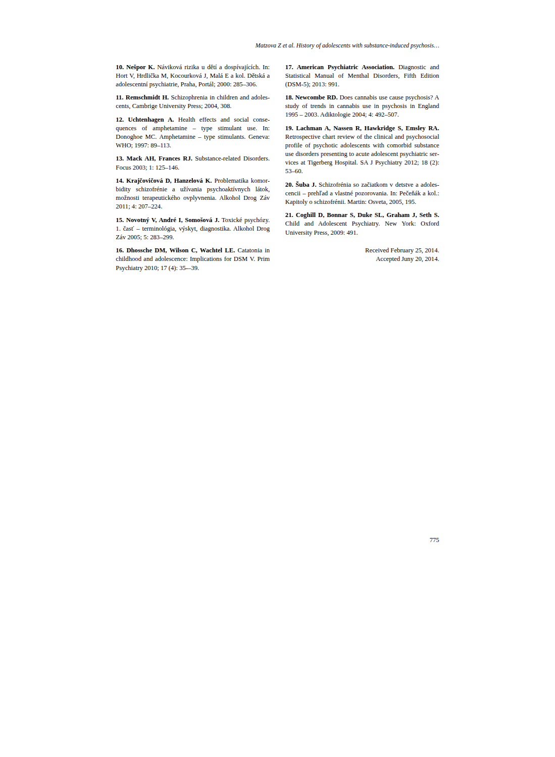Matzova Z et al. History of adolescents with substance-induced psychosis…
10. Nešpor K. Náviková rizika u dětí a dospívajících. In: Hort V, Hrdlička M, Kocourková J, Malá E a kol. Dětská a adolescentní psychiatrie, Praha, Portál; 2000: 285–306.
11. Remschmidt H. Schizophrenia in children and adolescents, Cambrige University Press; 2004, 308.
12. Uchtenhagen A. Health effects and social consequences of amphetamine – type stimulant use. In: Donoghoe MC. Amphetamine – type stimulants. Geneva: WHO; 1997: 89–113.
13. Mack AH, Frances RJ. Substance-related Disorders. Focus 2003; 1: 125–146.
14. Krajčovičová D, Hanzelová K. Problematika komorbidity schizofrénie a užívania psychoaktívnych látok, možnosti terapeutického ovplyvnenia. Alkohol Drog Záv 2011; 4: 207–224.
15. Novotný V, André I, Somošová J. Toxické psychózy. 1. časť – terminológia, výskyt, diagnostika. Alkohol Drog Záv 2005; 5: 283–299.
16. Dhossche DM, Wilson C, Wachtel LE. Catatonia in childhood and adolescence: Implications for DSM V. Prim Psychiatry 2010; 17 (4): 35-–39.
17. American Psychiatric Association. Diagnostic and Statistical Manual of Menthal Disorders, Fifth Edition (DSM-5); 2013: 991.
18. Newcombe RD. Does cannabis use cause psychosis? A study of trends in cannabis use in psychosis in England 1995 – 2003. Adiktologie 2004; 4: 492–507.
19. Lachman A, Nassen R, Hawkridge S, Emsley RA. Retrospective chart review of the clinical and psychosocial profile of psychotic adolescents with comorbid substance use disorders presenting to acute adolescent psychiatric services at Tigerberg Hospital. SA J Psychiatry 2012; 18 (2): 53–60.
20. Šuba J. Schizofrénia so začiatkom v detstve a adolescencii – prehľad a vlastné pozorovania. In: Pečeňák a kol.: Kapitoly o schizofrénii. Martin: Osveta, 2005, 195.
21. Coghill D, Bonnar S, Duke SL, Graham J, Seth S. Child and Adolescent Psychiatry. New York: Oxford University Press, 2009: 491.
Received February 25, 2014.
Accepted Juny 20, 2014.
775